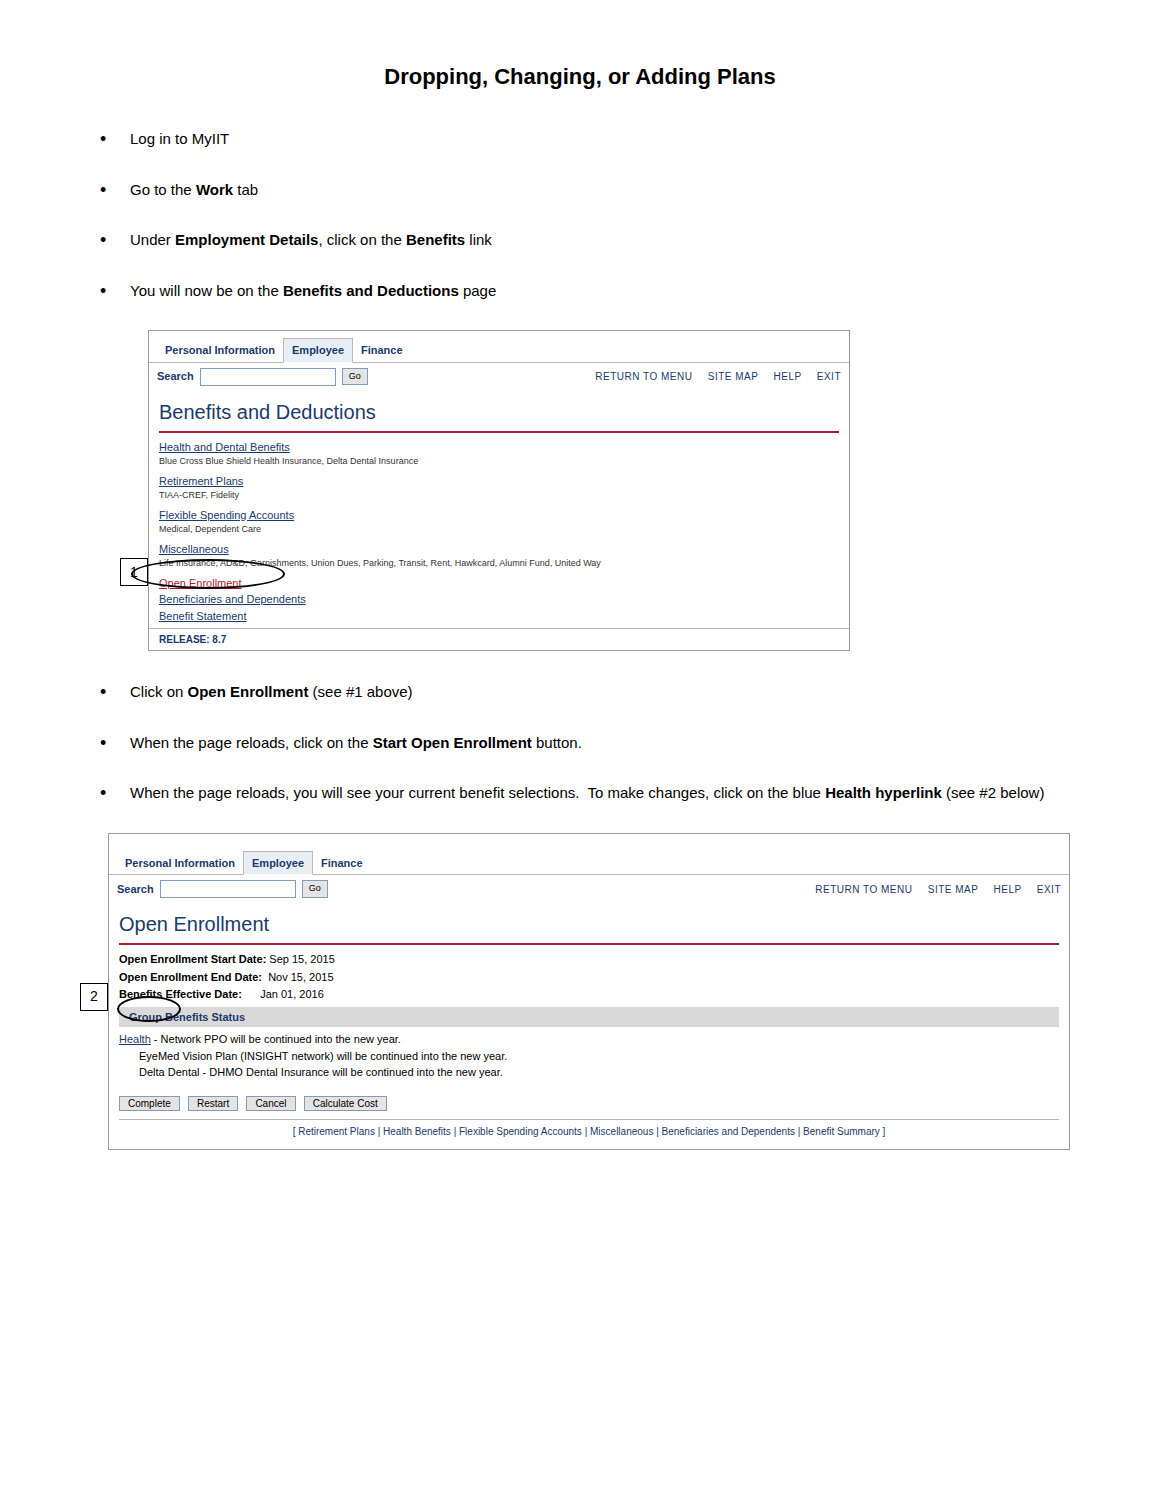Dropping, Changing, or Adding Plans
Log in to MyIIT
Go to the Work tab
Under Employment Details, click on the Benefits link
You will now be on the Benefits and Deductions page
1
Personal Information
Employee
Finance
Search Go RETURN TO MENU SITE MAP HELP EXIT
Benefits and Deductions
Health and Dental Benefits
Blue Cross Blue Shield Health Insurance, Delta Dental Insurance
Retirement Plans
TIAA-CREF, Fidelity
Flexible Spending Accounts
Medical, Dependent Care
Miscellaneous
Life Insurance, AD&D, Garnishments, Union Dues, Parking, Transit, Rent, Hawkcard, Alumni Fund, United Way
Open Enrollment Beneficiaries and Dependents Benefit Statement
RELEASE: 8.7
Click on Open Enrollment (see #1 above)
When the page reloads, click on the Start Open Enrollment button.
When the page reloads, you will see your current benefit selections. To make changes, click on the blue Health hyperlink (see #2 below)
2
Personal Information
Employee
Finance
Search Go RETURN TO MENU SITE MAP HELP EXIT
Open Enrollment
Open Enrollment Start Date: Sep 15, 2015
Open Enrollment End Date: Nov 15, 2015
Benefits Effective Date: Jan 01, 2016
Group Benefits Status
Health - Network PPO will be continued into the new year.
EyeMed Vision Plan (INSIGHT network) will be continued into the new year.
Delta Dental - DHMO Dental Insurance will be continued into the new year.
Complete Restart Cancel Calculate Cost
[ Retirement Plans | Health Benefits | Flexible Spending Accounts | Miscellaneous | Beneficiaries and Dependents | Benefit Summary ]